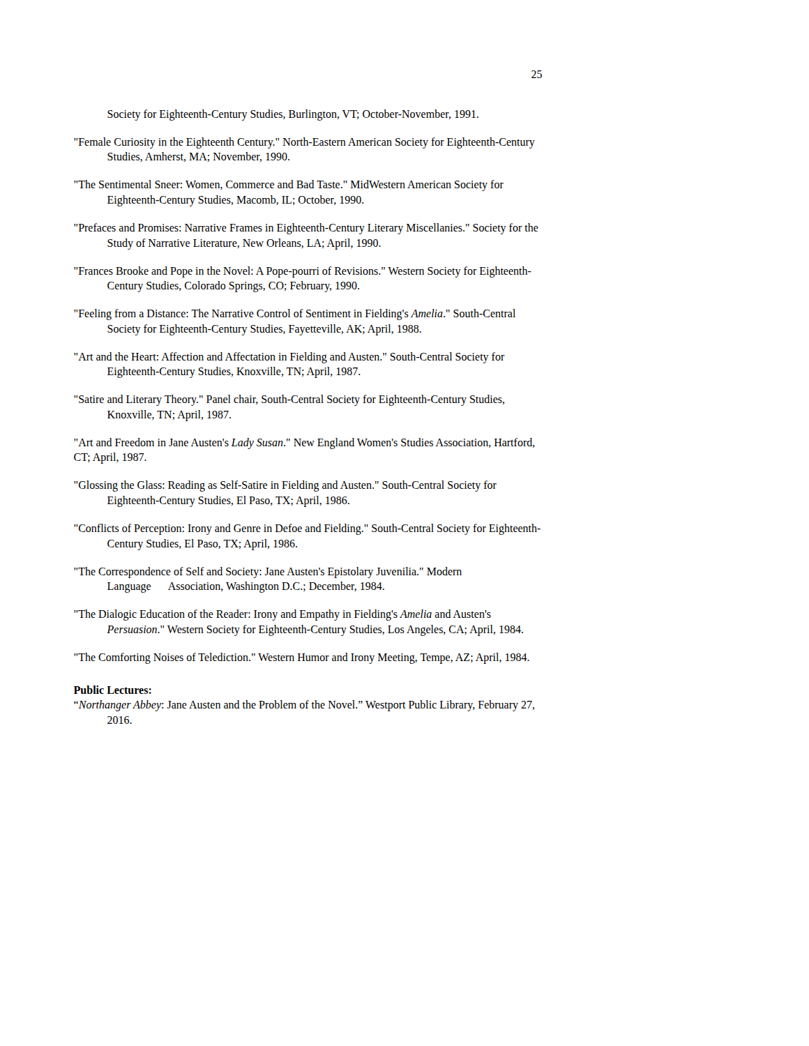25
Society for Eighteenth-Century Studies, Burlington, VT; October-November, 1991.
"Female Curiosity in the Eighteenth Century." North-Eastern American Society for Eighteenth-Century Studies, Amherst, MA; November, 1990.
"The Sentimental Sneer: Women, Commerce and Bad Taste." MidWestern American Society for Eighteenth-Century Studies, Macomb, IL; October, 1990.
"Prefaces and Promises: Narrative Frames in Eighteenth-Century Literary Miscellanies." Society for the Study of Narrative Literature, New Orleans, LA; April, 1990.
"Frances Brooke and Pope in the Novel: A Pope-pourri of Revisions." Western Society for Eighteenth-Century Studies, Colorado Springs, CO; February, 1990.
"Feeling from a Distance: The Narrative Control of Sentiment in Fielding's Amelia." South-Central Society for Eighteenth-Century Studies, Fayetteville, AK; April, 1988.
"Art and the Heart: Affection and Affectation in Fielding and Austen." South-Central Society for Eighteenth-Century Studies, Knoxville, TN; April, 1987.
"Satire and Literary Theory." Panel chair, South-Central Society for Eighteenth-Century Studies, Knoxville, TN; April, 1987.
"Art and Freedom in Jane Austen's Lady Susan." New England Women's Studies Association, Hartford, CT; April, 1987.
"Glossing the Glass: Reading as Self-Satire in Fielding and Austen." South-Central Society for Eighteenth-Century Studies, El Paso, TX; April, 1986.
"Conflicts of Perception: Irony and Genre in Defoe and Fielding." South-Central Society for Eighteenth-Century Studies, El Paso, TX; April, 1986.
"The Correspondence of Self and Society: Jane Austen's Epistolary Juvenilia." Modern Language Association, Washington D.C.; December, 1984.
"The Dialogic Education of the Reader: Irony and Empathy in Fielding's Amelia and Austen's Persuasion." Western Society for Eighteenth-Century Studies, Los Angeles, CA; April, 1984.
"The Comforting Noises of Telediction." Western Humor and Irony Meeting, Tempe, AZ; April, 1984.
Public Lectures:
“Northanger Abbey: Jane Austen and the Problem of the Novel.” Westport Public Library, February 27, 2016.